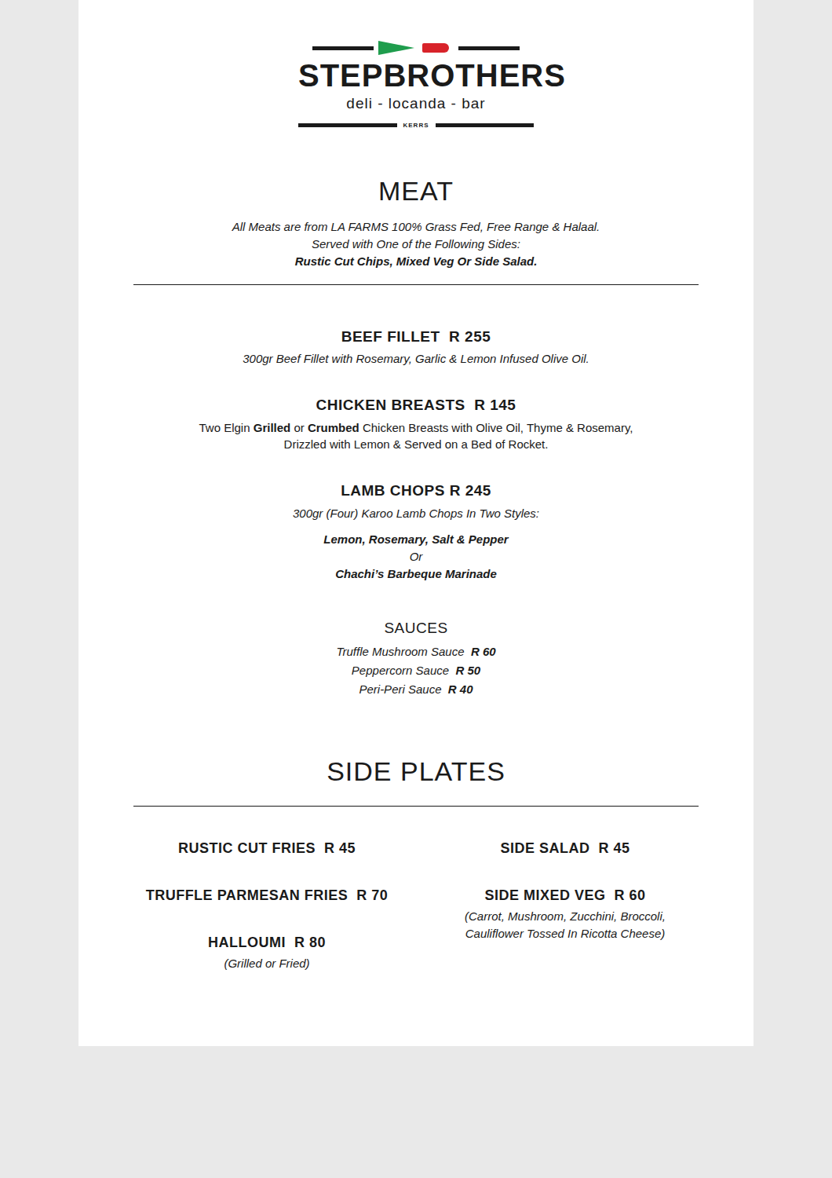STEPBROTHERS
deli - locanda - bar
KERRS
MEAT
All Meats are from LA FARMS 100% Grass Fed, Free Range & Halaal.
Served with One of the Following Sides:
Rustic Cut Chips, Mixed Veg Or Side Salad.
BEEF FILLET R 255
300gr Beef Fillet with Rosemary, Garlic & Lemon Infused Olive Oil.
CHICKEN BREASTS R 145
Two Elgin Grilled or Crumbed Chicken Breasts with Olive Oil, Thyme & Rosemary,
Drizzled with Lemon & Served on a Bed of Rocket.
LAMB CHOPS R 245
300gr (Four) Karoo Lamb Chops In Two Styles:
Lemon, Rosemary, Salt & Pepper
Or
Chachi’s Barbeque Marinade
SAUCES
Truffle Mushroom Sauce R 60
Peppercorn Sauce R 50
Peri-Peri Sauce R 40
SIDE PLATES
RUSTIC CUT FRIES R 45
TRUFFLE PARMESAN FRIES R 70
HALLOUMI R 80
(Grilled or Fried)
SIDE SALAD R 45
SIDE MIXED VEG R 60
(Carrot, Mushroom, Zucchini, Broccoli,
Cauliflower Tossed In Ricotta Cheese)